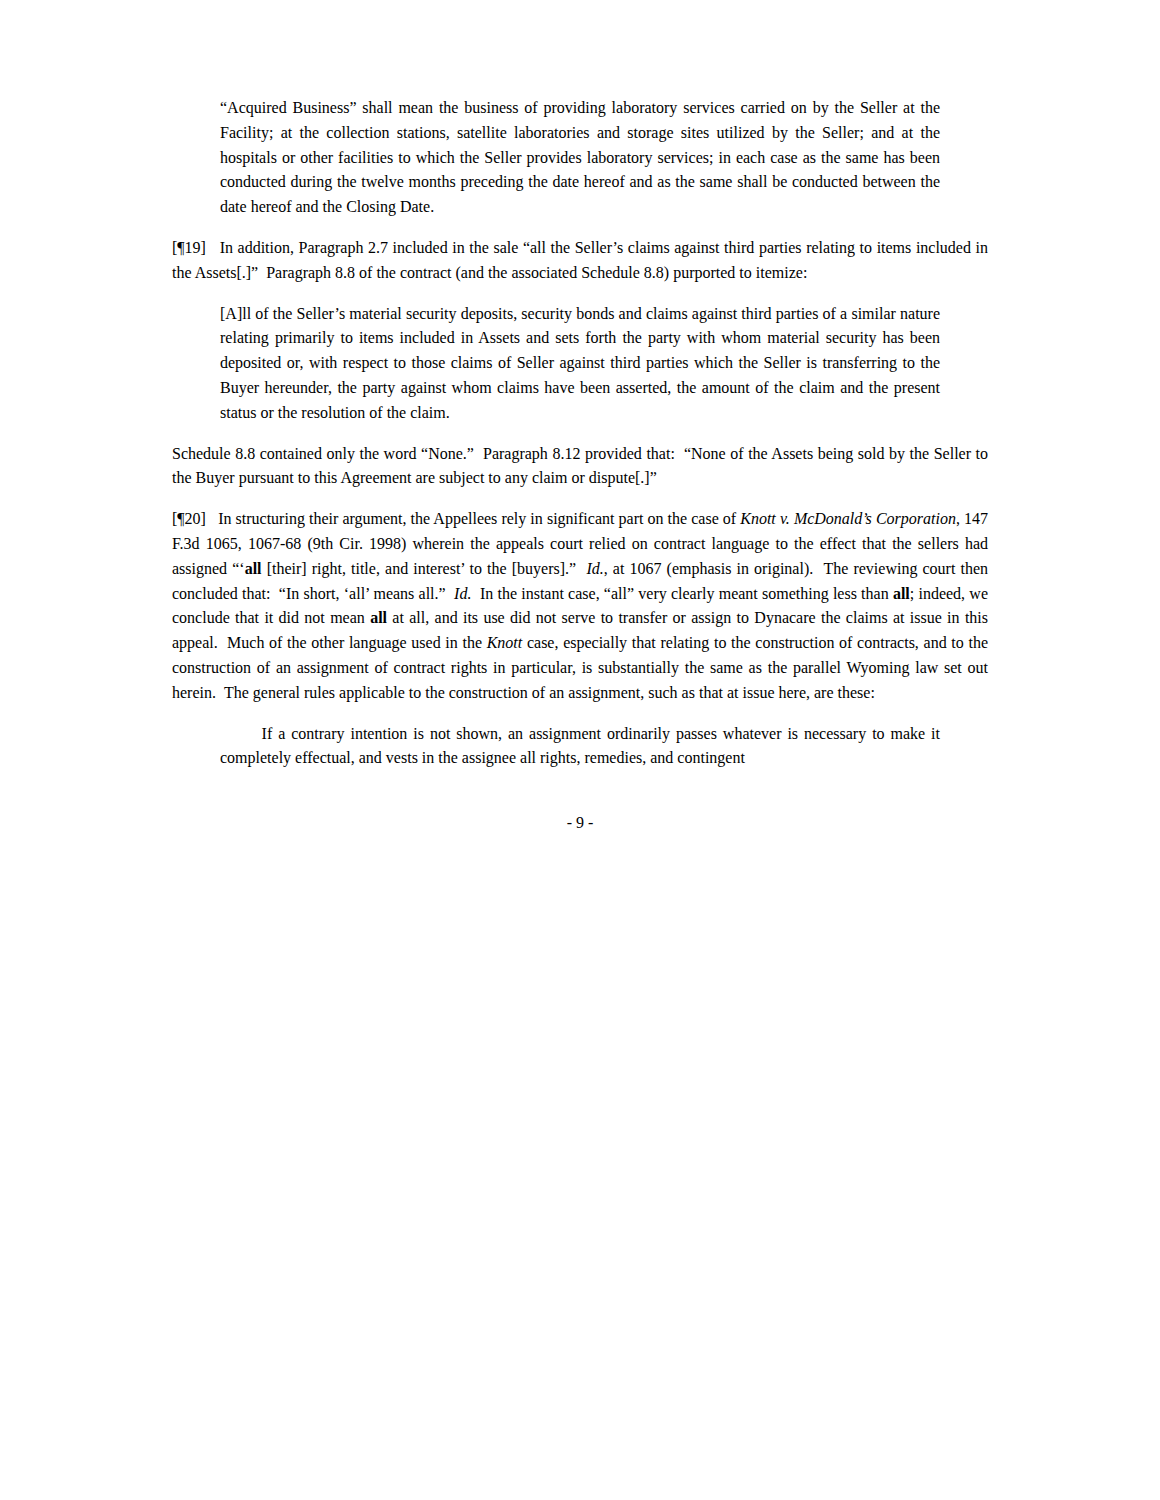“Acquired Business” shall mean the business of providing laboratory services carried on by the Seller at the Facility; at the collection stations, satellite laboratories and storage sites utilized by the Seller; and at the hospitals or other facilities to which the Seller provides laboratory services; in each case as the same has been conducted during the twelve months preceding the date hereof and as the same shall be conducted between the date hereof and the Closing Date.
[¶19] In addition, Paragraph 2.7 included in the sale “all the Seller’s claims against third parties relating to items included in the Assets[.]” Paragraph 8.8 of the contract (and the associated Schedule 8.8) purported to itemize:
[A]ll of the Seller’s material security deposits, security bonds and claims against third parties of a similar nature relating primarily to items included in Assets and sets forth the party with whom material security has been deposited or, with respect to those claims of Seller against third parties which the Seller is transferring to the Buyer hereunder, the party against whom claims have been asserted, the amount of the claim and the present status or the resolution of the claim.
Schedule 8.8 contained only the word “None.” Paragraph 8.12 provided that: “None of the Assets being sold by the Seller to the Buyer pursuant to this Agreement are subject to any claim or dispute[.]”
[¶20] In structuring their argument, the Appellees rely in significant part on the case of Knott v. McDonald’s Corporation, 147 F.3d 1065, 1067-68 (9th Cir. 1998) wherein the appeals court relied on contract language to the effect that the sellers had assigned “‘all [their] right, title, and interest’ to the [buyers].” Id., at 1067 (emphasis in original). The reviewing court then concluded that: “In short, ‘all’ means all.” Id. In the instant case, “all” very clearly meant something less than all; indeed, we conclude that it did not mean all at all, and its use did not serve to transfer or assign to Dynacare the claims at issue in this appeal. Much of the other language used in the Knott case, especially that relating to the construction of contracts, and to the construction of an assignment of contract rights in particular, is substantially the same as the parallel Wyoming law set out herein. The general rules applicable to the construction of an assignment, such as that at issue here, are these:
If a contrary intention is not shown, an assignment ordinarily passes whatever is necessary to make it completely effectual, and vests in the assignee all rights, remedies, and contingent
- 9 -